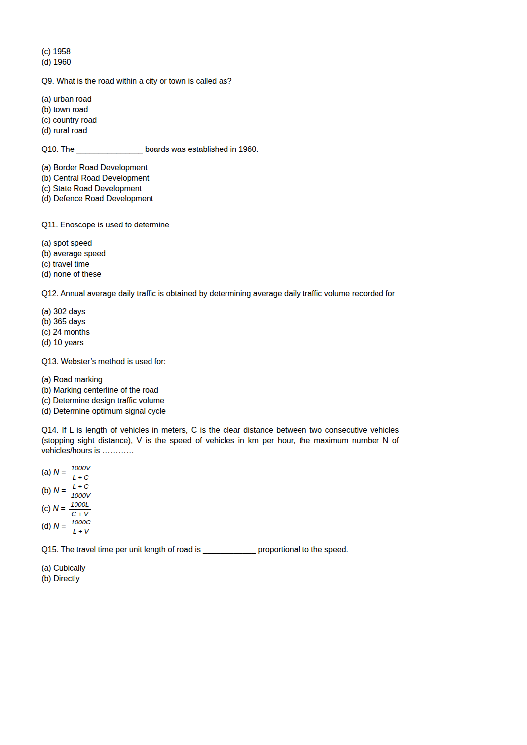(c) 1958
(d) 1960
Q9. What is the road within a city or town is called as?
(a) urban road
(b) town road
(c) country road
(d) rural road
Q10. The _______________ boards was established in 1960.
(a) Border Road Development
(b) Central Road Development
(c) State Road Development
(d) Defence Road Development
Q11. Enoscope is used to determine
(a) spot speed
(b) average speed
(c) travel time
(d) none of these
Q12. Annual average daily traffic is obtained by determining average daily traffic volume recorded for
(a) 302 days
(b) 365 days
(c) 24 months
(d) 10 years
Q13. Webster’s method is used for:
(a) Road marking
(b) Marking centerline of the road
(c) Determine design traffic volume
(d) Determine optimum signal cycle
Q14. If L is length of vehicles in meters, C is the clear distance between two consecutive vehicles (stopping sight distance), V is the speed of vehicles in km per hour, the maximum number N of vehicles/hours is …………
(a) N = 1000V L + C
(b) N = L + C 1000V
(c) N = 1000L C + V
(d) N = 1000C L + V
Q15. The travel time per unit length of road is ____________ proportional to the speed.
(a) Cubically
(b) Directly